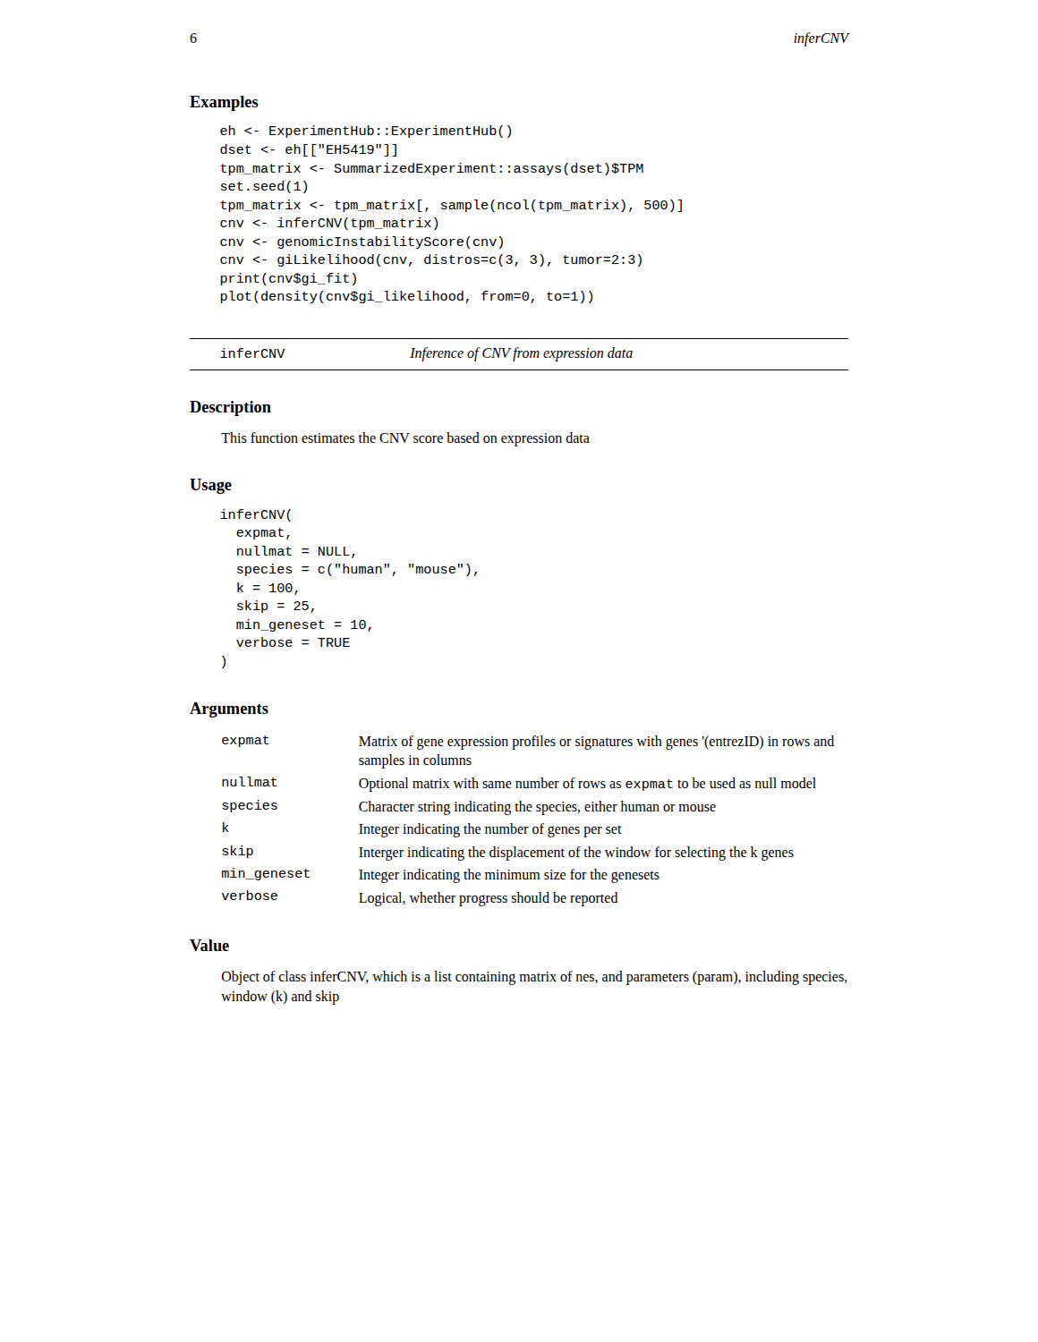6 inferCNV
Examples
eh <- ExperimentHub::ExperimentHub()
dset <- eh[["EH5419"]]
tpm_matrix <- SummarizedExperiment::assays(dset)$TPM
set.seed(1)
tpm_matrix <- tpm_matrix[, sample(ncol(tpm_matrix), 500)]
cnv <- inferCNV(tpm_matrix)
cnv <- genomicInstabilityScore(cnv)
cnv <- giLikelihood(cnv, distros=c(3, 3), tumor=2:3)
print(cnv$gi_fit)
plot(density(cnv$gi_likelihood, from=0, to=1))
inferCNV Inference of CNV from expression data
Description
This function estimates the CNV score based on expression data
Usage
inferCNV(
  expmat,
  nullmat = NULL,
  species = c("human", "mouse"),
  k = 100,
  skip = 25,
  min_geneset = 10,
  verbose = TRUE
)
Arguments
| expmat | Matrix of gene expression profiles or signatures with genes '(entrezID) in rows and samples in columns |
| nullmat | Optional matrix with same number of rows as expmat to be used as null model |
| species | Character string indicating the species, either human or mouse |
| k | Integer indicating the number of genes per set |
| skip | Interger indicating the displacement of the window for selecting the k genes |
| min_geneset | Integer indicating the minimum size for the genesets |
| verbose | Logical, whether progress should be reported |
Value
Object of class inferCNV, which is a list containing matrix of nes, and parameters (param), including species, window (k) and skip